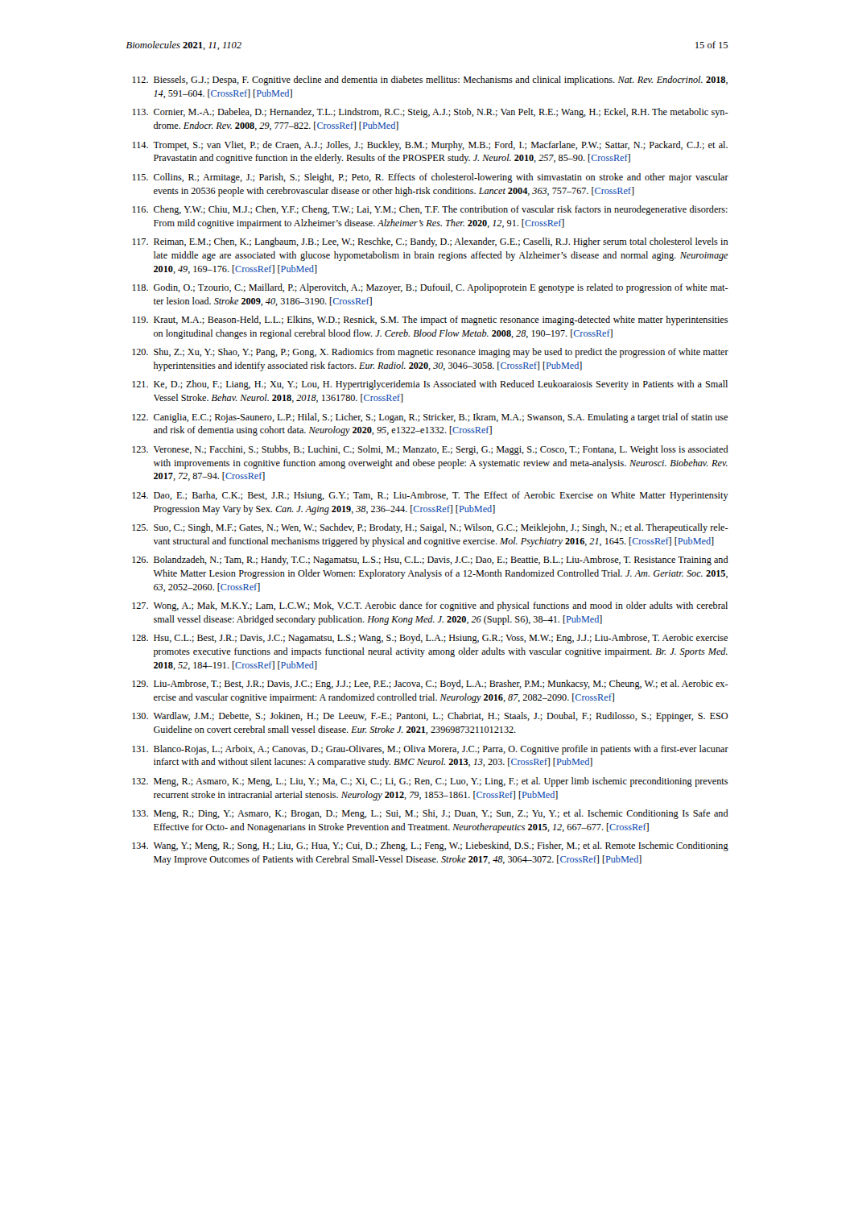Biomolecules 2021, 11, 1102
15 of 15
Biessels, G.J.; Despa, F. Cognitive decline and dementia in diabetes mellitus: Mechanisms and clinical implications. Nat. Rev. Endocrinol. 2018, 14, 591–604. [CrossRef] [PubMed]
Cornier, M.-A.; Dabelea, D.; Hernandez, T.L.; Lindstrom, R.C.; Steig, A.J.; Stob, N.R.; Van Pelt, R.E.; Wang, H.; Eckel, R.H. The metabolic syndrome. Endocr. Rev. 2008, 29, 777–822. [CrossRef] [PubMed]
Trompet, S.; van Vliet, P.; de Craen, A.J.; Jolles, J.; Buckley, B.M.; Murphy, M.B.; Ford, I.; Macfarlane, P.W.; Sattar, N.; Packard, C.J.; et al. Pravastatin and cognitive function in the elderly. Results of the PROSPER study. J. Neurol. 2010, 257, 85–90. [CrossRef]
Collins, R.; Armitage, J.; Parish, S.; Sleight, P.; Peto, R. Effects of cholesterol-lowering with simvastatin on stroke and other major vascular events in 20536 people with cerebrovascular disease or other high-risk conditions. Lancet 2004, 363, 757–767. [CrossRef]
Cheng, Y.W.; Chiu, M.J.; Chen, Y.F.; Cheng, T.W.; Lai, Y.M.; Chen, T.F. The contribution of vascular risk factors in neurodegenerative disorders: From mild cognitive impairment to Alzheimer’s disease. Alzheimer’s Res. Ther. 2020, 12, 91. [CrossRef]
Reiman, E.M.; Chen, K.; Langbaum, J.B.; Lee, W.; Reschke, C.; Bandy, D.; Alexander, G.E.; Caselli, R.J. Higher serum total cholesterol levels in late middle age are associated with glucose hypometabolism in brain regions affected by Alzheimer’s disease and normal aging. Neuroimage 2010, 49, 169–176. [CrossRef] [PubMed]
Godin, O.; Tzourio, C.; Maillard, P.; Alperovitch, A.; Mazoyer, B.; Dufouil, C. Apolipoprotein E genotype is related to progression of white matter lesion load. Stroke 2009, 40, 3186–3190. [CrossRef]
Kraut, M.A.; Beason-Held, L.L.; Elkins, W.D.; Resnick, S.M. The impact of magnetic resonance imaging-detected white matter hyperintensities on longitudinal changes in regional cerebral blood flow. J. Cereb. Blood Flow Metab. 2008, 28, 190–197. [CrossRef]
Shu, Z.; Xu, Y.; Shao, Y.; Pang, P.; Gong, X. Radiomics from magnetic resonance imaging may be used to predict the progression of white matter hyperintensities and identify associated risk factors. Eur. Radiol. 2020, 30, 3046–3058. [CrossRef] [PubMed]
Ke, D.; Zhou, F.; Liang, H.; Xu, Y.; Lou, H. Hypertriglyceridemia Is Associated with Reduced Leukoaraiosis Severity in Patients with a Small Vessel Stroke. Behav. Neurol. 2018, 2018, 1361780. [CrossRef]
Caniglia, E.C.; Rojas-Saunero, L.P.; Hilal, S.; Licher, S.; Logan, R.; Stricker, B.; Ikram, M.A.; Swanson, S.A. Emulating a target trial of statin use and risk of dementia using cohort data. Neurology 2020, 95, e1322–e1332. [CrossRef]
Veronese, N.; Facchini, S.; Stubbs, B.; Luchini, C.; Solmi, M.; Manzato, E.; Sergi, G.; Maggi, S.; Cosco, T.; Fontana, L. Weight loss is associated with improvements in cognitive function among overweight and obese people: A systematic review and meta-analysis. Neurosci. Biobehav. Rev. 2017, 72, 87–94. [CrossRef]
Dao, E.; Barha, C.K.; Best, J.R.; Hsiung, G.Y.; Tam, R.; Liu-Ambrose, T. The Effect of Aerobic Exercise on White Matter Hyperintensity Progression May Vary by Sex. Can. J. Aging 2019, 38, 236–244. [CrossRef] [PubMed]
Suo, C.; Singh, M.F.; Gates, N.; Wen, W.; Sachdev, P.; Brodaty, H.; Saigal, N.; Wilson, G.C.; Meiklejohn, J.; Singh, N.; et al. Therapeutically relevant structural and functional mechanisms triggered by physical and cognitive exercise. Mol. Psychiatry 2016, 21, 1645. [CrossRef] [PubMed]
Bolandzadeh, N.; Tam, R.; Handy, T.C.; Nagamatsu, L.S.; Hsu, C.L.; Davis, J.C.; Dao, E.; Beattie, B.L.; Liu-Ambrose, T. Resistance Training and White Matter Lesion Progression in Older Women: Exploratory Analysis of a 12-Month Randomized Controlled Trial. J. Am. Geriatr. Soc. 2015, 63, 2052–2060. [CrossRef]
Wong, A.; Mak, M.K.Y.; Lam, L.C.W.; Mok, V.C.T. Aerobic dance for cognitive and physical functions and mood in older adults with cerebral small vessel disease: Abridged secondary publication. Hong Kong Med. J. 2020, 26 (Suppl. S6), 38–41. [PubMed]
Hsu, C.L.; Best, J.R.; Davis, J.C.; Nagamatsu, L.S.; Wang, S.; Boyd, L.A.; Hsiung, G.R.; Voss, M.W.; Eng, J.J.; Liu-Ambrose, T. Aerobic exercise promotes executive functions and impacts functional neural activity among older adults with vascular cognitive impairment. Br. J. Sports Med. 2018, 52, 184–191. [CrossRef] [PubMed]
Liu-Ambrose, T.; Best, J.R.; Davis, J.C.; Eng, J.J.; Lee, P.E.; Jacova, C.; Boyd, L.A.; Brasher, P.M.; Munkacsy, M.; Cheung, W.; et al. Aerobic exercise and vascular cognitive impairment: A randomized controlled trial. Neurology 2016, 87, 2082–2090. [CrossRef]
Wardlaw, J.M.; Debette, S.; Jokinen, H.; De Leeuw, F.-E.; Pantoni, L.; Chabriat, H.; Staals, J.; Doubal, F.; Rudilosso, S.; Eppinger, S. ESO Guideline on covert cerebral small vessel disease. Eur. Stroke J. 2021, 23969873211012132.
Blanco-Rojas, L.; Arboix, A.; Canovas, D.; Grau-Olivares, M.; Oliva Morera, J.C.; Parra, O. Cognitive profile in patients with a first-ever lacunar infarct with and without silent lacunes: A comparative study. BMC Neurol. 2013, 13, 203. [CrossRef] [PubMed]
Meng, R.; Asmaro, K.; Meng, L.; Liu, Y.; Ma, C.; Xi, C.; Li, G.; Ren, C.; Luo, Y.; Ling, F.; et al. Upper limb ischemic preconditioning prevents recurrent stroke in intracranial arterial stenosis. Neurology 2012, 79, 1853–1861. [CrossRef] [PubMed]
Meng, R.; Ding, Y.; Asmaro, K.; Brogan, D.; Meng, L.; Sui, M.; Shi, J.; Duan, Y.; Sun, Z.; Yu, Y.; et al. Ischemic Conditioning Is Safe and Effective for Octo- and Nonagenarians in Stroke Prevention and Treatment. Neurotherapeutics 2015, 12, 667–677. [CrossRef]
Wang, Y.; Meng, R.; Song, H.; Liu, G.; Hua, Y.; Cui, D.; Zheng, L.; Feng, W.; Liebeskind, D.S.; Fisher, M.; et al. Remote Ischemic Conditioning May Improve Outcomes of Patients with Cerebral Small-Vessel Disease. Stroke 2017, 48, 3064–3072. [CrossRef] [PubMed]